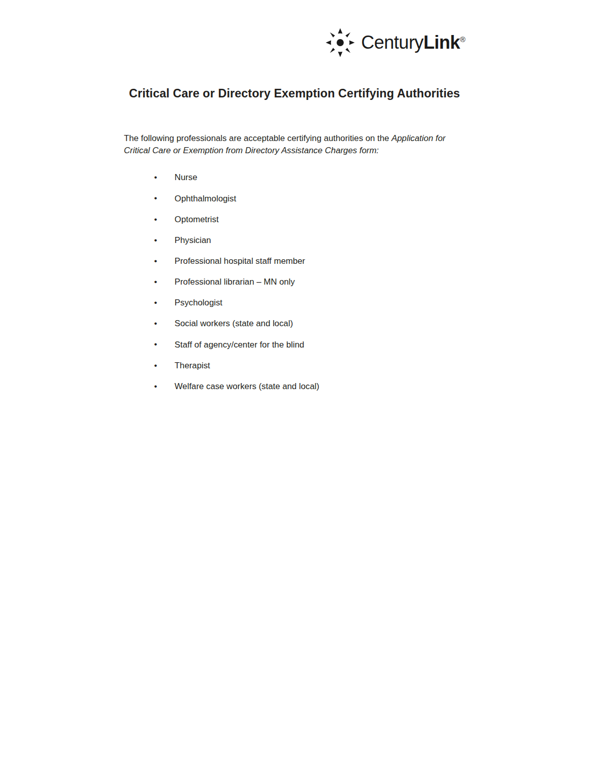Century Link®
Critical Care or Directory Exemption Certifying Authorities
The following professionals are acceptable certifying authorities on the Application for Critical Care or Exemption from Directory Assistance Charges form:
Nurse
Ophthalmologist
Optometrist
Physician
Professional hospital staff member
Professional librarian – MN only
Psychologist
Social workers (state and local)
Staff of agency/center for the blind
Therapist
Welfare case workers (state and local)